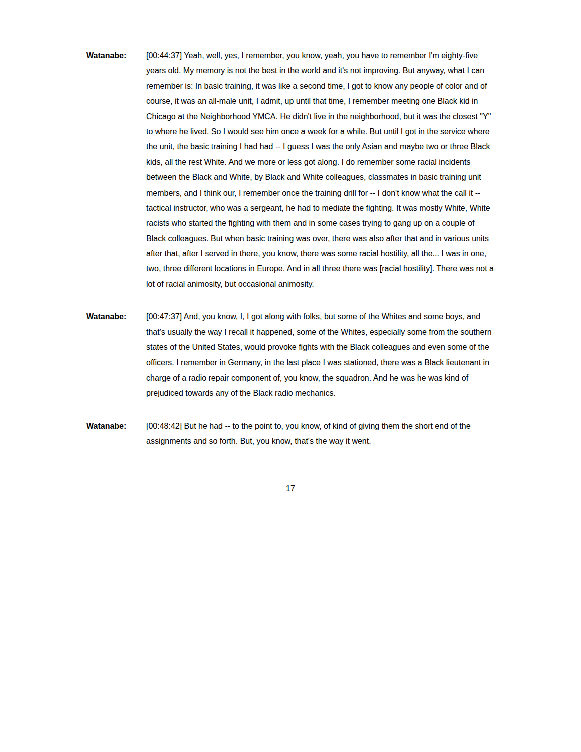Watanabe:
[00:44:37] Yeah, well, yes, I remember, you know, yeah, you have to remember I'm eighty-five years old. My memory is not the best in the world and it's not improving. But anyway, what I can remember is: In basic training, it was like a second time, I got to know any people of color and of course, it was an all-male unit, I admit, up until that time, I remember meeting one Black kid in Chicago at the Neighborhood YMCA. He didn't live in the neighborhood, but it was the closest "Y" to where he lived. So I would see him once a week for a while. But until I got in the service where the unit, the basic training I had had -- I guess I was the only Asian and maybe two or three Black kids, all the rest White. And we more or less got along. I do remember some racial incidents between the Black and White, by Black and White colleagues, classmates in basic training unit members, and I think our, I remember once the training drill for -- I don't know what the call it -- tactical instructor, who was a sergeant, he had to mediate the fighting. It was mostly White, White racists who started the fighting with them and in some cases trying to gang up on a couple of Black colleagues. But when basic training was over, there was also after that and in various units after that, after I served in there, you know, there was some racial hostility, all the... I was in one, two, three different locations in Europe. And in all three there was [racial hostility]. There was not a lot of racial animosity, but occasional animosity.
Watanabe:
[00:47:37] And, you know, I, I got along with folks, but some of the Whites and some boys, and that's usually the way I recall it happened, some of the Whites, especially some from the southern states of the United States, would provoke fights with the Black colleagues and even some of the officers. I remember in Germany, in the last place I was stationed, there was a Black lieutenant in charge of a radio repair component of, you know, the squadron. And he was he was kind of prejudiced towards any of the Black radio mechanics.
Watanabe:
[00:48:42] But he had -- to the point to, you know, of kind of giving them the short end of the assignments and so forth. But, you know, that's the way it went.
17